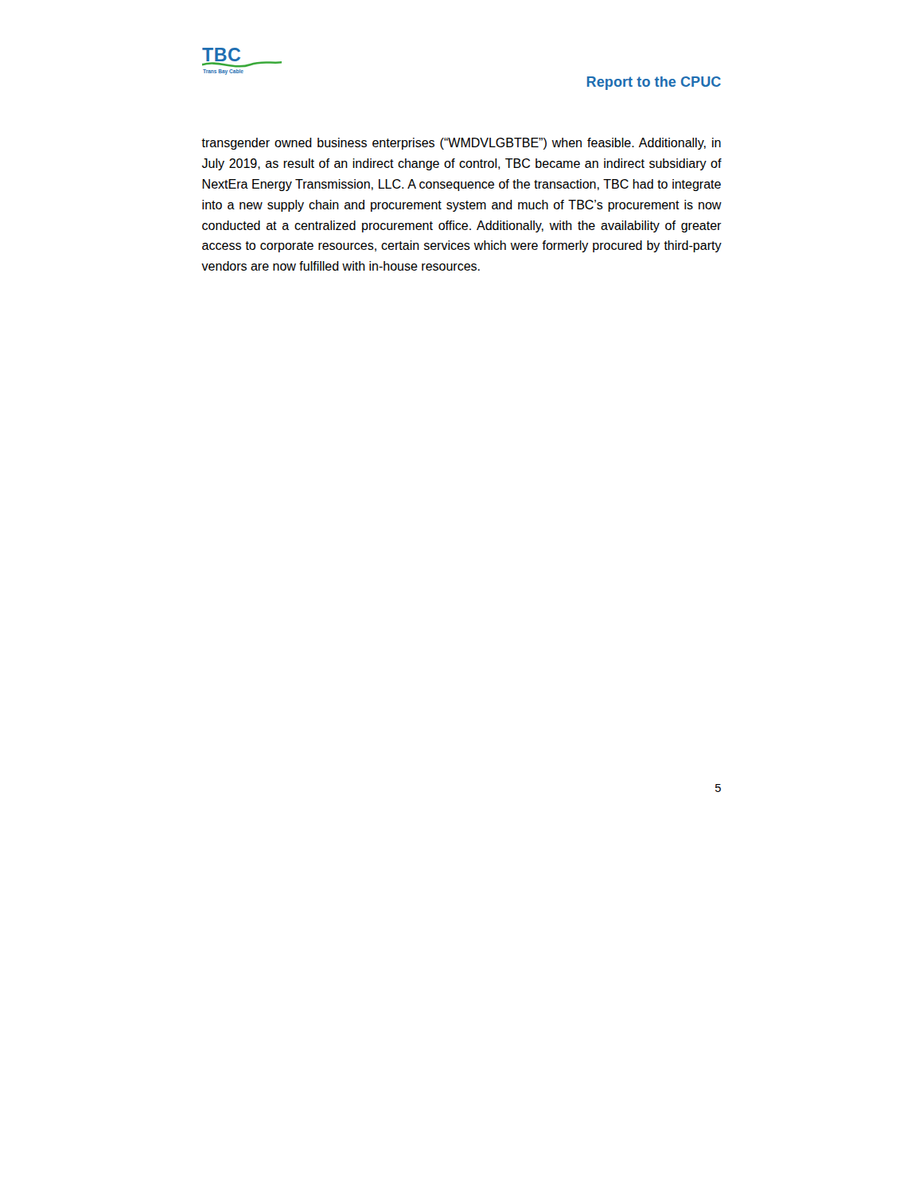TBC Trans Bay Cable
Report to the CPUC
transgender owned business enterprises (“WMDVLGBTBE”) when feasible. Additionally, in July 2019, as result of an indirect change of control, TBC became an indirect subsidiary of NextEra Energy Transmission, LLC. A consequence of the transaction, TBC had to integrate into a new supply chain and procurement system and much of TBC’s procurement is now conducted at a centralized procurement office. Additionally, with the availability of greater access to corporate resources, certain services which were formerly procured by third-party vendors are now fulfilled with in-house resources.
5